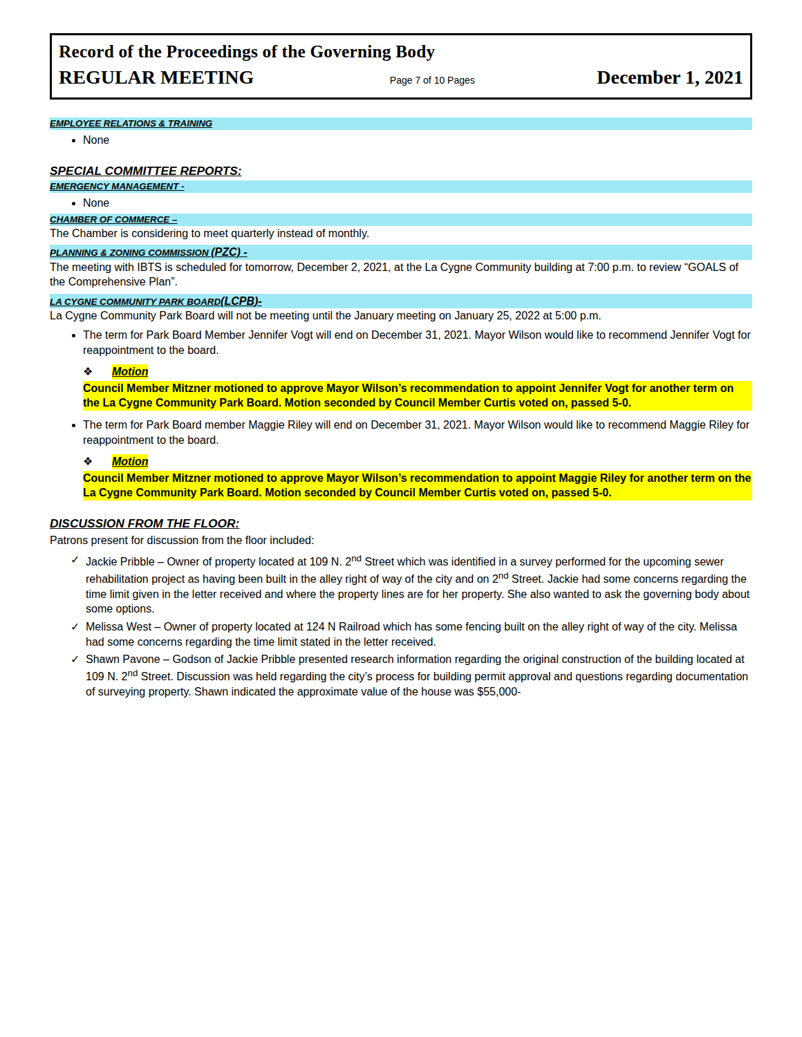Record of the Proceedings of the Governing Body
REGULAR MEETING Page 7 of 10 Pages December 1, 2021
EMPLOYEE RELATIONS & TRAINING
None
SPECIAL COMMITTEE REPORTS:
EMERGENCY MANAGEMENT -
None
CHAMBER OF COMMERCE –
The Chamber is considering to meet quarterly instead of monthly.
PLANNING & ZONING COMMISSION (PZC) -
The meeting with IBTS is scheduled for tomorrow, December 2, 2021, at the La Cygne Community building at 7:00 p.m. to review “GOALS of the Comprehensive Plan”.
LA CYGNE COMMUNITY PARK BOARD(LCPB)-
La Cygne Community Park Board will not be meeting until the January meeting on January 25, 2022 at 5:00 p.m.
The term for Park Board Member Jennifer Vogt will end on December 31, 2021. Mayor Wilson would like to recommend Jennifer Vogt for reappointment to the board.
❖Motion
Council Member Mitzner motioned to approve Mayor Wilson’s recommendation to appoint Jennifer Vogt for another term on the La Cygne Community Park Board. Motion seconded by Council Member Curtis voted on, passed 5-0.
The term for Park Board member Maggie Riley will end on December 31, 2021. Mayor Wilson would like to recommend Maggie Riley for reappointment to the board.
❖Motion
Council Member Mitzner motioned to approve Mayor Wilson’s recommendation to appoint Maggie Riley for another term on the La Cygne Community Park Board. Motion seconded by Council Member Curtis voted on, passed 5-0.
DISCUSSION FROM THE FLOOR:
Patrons present for discussion from the floor included:
Jackie Pribble – Owner of property located at 109 N. 2nd Street which was identified in a survey performed for the upcoming sewer rehabilitation project as having been built in the alley right of way of the city and on 2nd Street. Jackie had some concerns regarding the time limit given in the letter received and where the property lines are for her property. She also wanted to ask the governing body about some options.
Melissa West – Owner of property located at 124 N Railroad which has some fencing built on the alley right of way of the city. Melissa had some concerns regarding the time limit stated in the letter received.
Shawn Pavone – Godson of Jackie Pribble presented research information regarding the original construction of the building located at 109 N. 2nd Street. Discussion was held regarding the city’s process for building permit approval and questions regarding documentation of surveying property. Shawn indicated the approximate value of the house was $55,000-